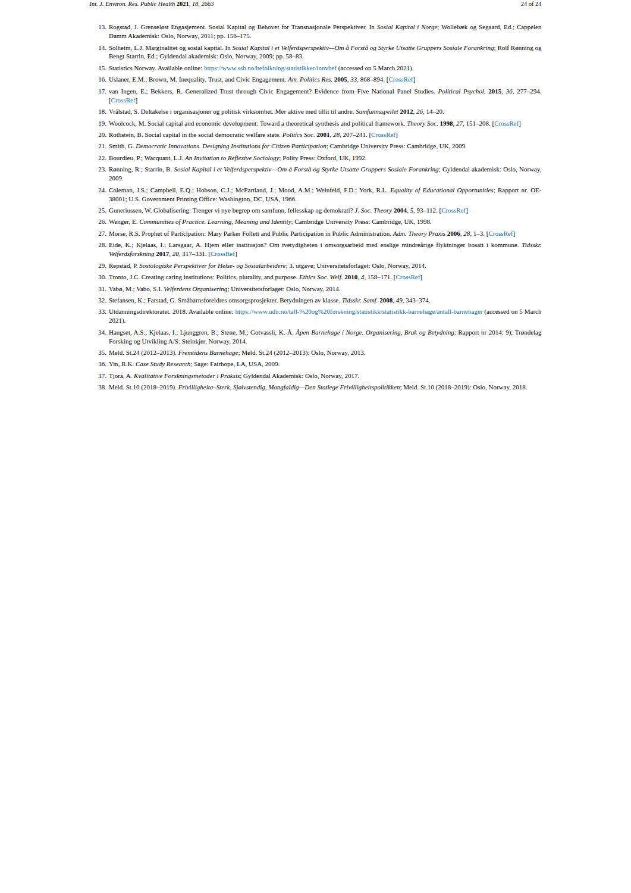Int. J. Environ. Res. Public Health 2021, 18, 2663
24 of 24
13. Rogstad, J. Grenseløst Engasjement. Sosial Kapital og Behovet for Transnasjonale Perspektiver. In Sosial Kapital i Norge; Wollebæk og Segaard, Ed.; Cappelen Damm Akademisk: Oslo, Norway, 2011; pp. 156–175.
14. Solheim, L.J. Marginalitet og sosial kapital. In Sosial Kapital i et Velferdsperspektiv—Om å Forstå og Styrke Utsatte Gruppers Sosiale Forankring; Rolf Rønning og Bengt Starrin, Ed.; Gyldendal akademisk: Oslo, Norway, 2009; pp. 58–83.
15. Statistics Norway. Available online: https://www.ssb.no/befolkning/statistikker/innvbef (accessed on 5 March 2021).
16. Uslaner, E.M.; Brown, M. Inequality, Trust, and Civic Engagement. Am. Politics Res. 2005, 33, 868–894. [CrossRef]
17. van Ingen, E.; Bekkers, R. Generalized Trust through Civic Engagement? Evidence from Five National Panel Studies. Political Psychol. 2015, 36, 277–294. [CrossRef]
18. Vrålstad, S. Deltakelse i organisasjoner og politisk virksomhet. Mer aktive med tillit til andre. Samfunnsspeilet 2012, 26, 14–20.
19. Woolcock, M. Social capital and economic development: Toward a theoretical synthesis and political framework. Theory Soc. 1998, 27, 151–208. [CrossRef]
20. Rothstein, B. Social capital in the social democratic welfare state. Politics Soc. 2001, 28, 207–241. [CrossRef]
21. Smith, G. Democratic Innovations. Designing Institutions for Citizen Participation; Cambridge University Press: Cambridge, UK, 2009.
22. Bourdieu, P.; Wacquant, L.J. An Invitation to Reflexive Sociology; Polity Press: Oxford, UK, 1992.
23. Rønning, R.; Starrin, B. Sosial Kapital i et Velferdsperspektiv—Om å Forstå og Styrke Utsatte Gruppers Sosiale Forankring; Gyldendal akademisk: Oslo, Norway, 2009.
24. Coleman, J.S.; Campbell, E.Q.; Hobson, C.J.; McPartland, J.; Mood, A.M.; Weinfeld, F.D.; York, R.L. Equality of Educational Opportunities; Rapport nr. OE-38001; U.S. Government Printing Office: Washington, DC, USA, 1966.
25. Guneriussen, W. Globalisering: Trenger vi nye begrep om samfunn, fellesskap og demokrati? J. Soc. Theory 2004, 5, 93–112. [CrossRef]
26. Wenger, E. Communities of Practice. Learning, Meaning and Identity; Cambridge University Press: Cambridge, UK, 1998.
27. Morse, R.S. Prophet of Participation: Mary Parker Follett and Public Participation in Public Administration. Adm. Theory Praxis 2006, 28, 1–3. [CrossRef]
28. Eide, K.; Kjelaas, I.; Larsgaar, A. Hjem eller institusjon? Om tvetydigheten i omsorgsarbeid med enslige mindreårige flyktninger bosatt i kommune. Tidsskr. Velferdsforskning 2017, 20, 317–331. [CrossRef]
29. Repstad, P. Sosiologiske Perspektiver for Helse- og Sosialarbeidere; 3. utgave; Universitetsforlaget: Oslo, Norway, 2014.
30. Tronto, J.C. Creating caring institutions: Politics, plurality, and purpose. Ethics Soc. Welf. 2010, 4, 158–171. [CrossRef]
31. Vabø, M.; Vabo, S.I. Velferdens Organisering; Universitetsforlaget: Oslo, Norway, 2014.
32. Stefansen, K.; Farstad, G. Småbarnsforeldres omsorgsprosjekter. Betydningen av klasse. Tidsskr. Samf. 2008, 49, 343–374.
33. Utdanningsdirektoratet. 2018. Available online: https://www.udir.no/tall-%20og%20forskning/statistikk/statistikk-barnehage/antall-barnehager (accessed on 5 March 2021).
34. Haugset, A.S.; Kjelaas, I.; Ljunggren, B.; Stene, M.; Gotvassli, K.-Å. Åpen Barnehage i Norge. Organisering, Bruk og Betydning; Rapport nr 2014: 9); Trøndelag Forsking og Utvikling A/S: Steinkjer, Norway, 2014.
35. Meld. St.24 (2012–2013). Fremtidens Barnehage; Meld. St.24 (2012–2013): Oslo, Norway, 2013.
36. Yin, R.K. Case Study Research; Sage: Fairhope, LA, USA, 2009.
37. Tjora, A. Kvalitative Forskningsmetoder i Praksis; Gyldendal Akademisk: Oslo, Norway, 2017.
38. Meld. St.10 (2018–2019). Frivilligheita–Sterk, Sjølvstendig, Mangfaldig—Den Statlege Frivilligheitspolitikken; Meld. St.10 (2018–2019): Oslo, Norway, 2018.